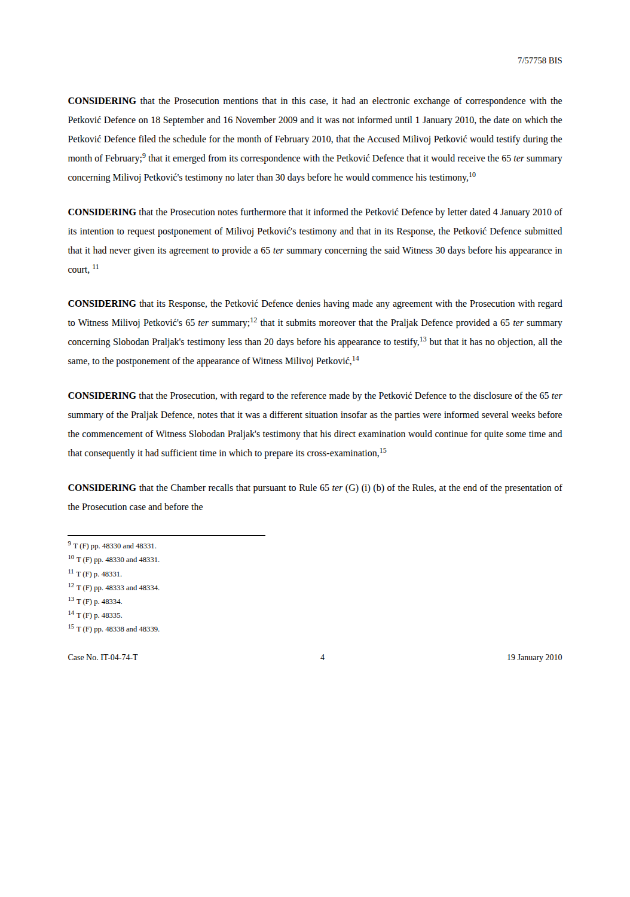7/57758 BIS
CONSIDERING that the Prosecution mentions that in this case, it had an electronic exchange of correspondence with the Petković Defence on 18 September and 16 November 2009 and it was not informed until 1 January 2010, the date on which the Petković Defence filed the schedule for the month of February 2010, that the Accused Milivoj Petković would testify during the month of February;9 that it emerged from its correspondence with the Petković Defence that it would receive the 65 ter summary concerning Milivoj Petković's testimony no later than 30 days before he would commence his testimony,10
CONSIDERING that the Prosecution notes furthermore that it informed the Petković Defence by letter dated 4 January 2010 of its intention to request postponement of Milivoj Petković's testimony and that in its Response, the Petković Defence submitted that it had never given its agreement to provide a 65 ter summary concerning the said Witness 30 days before his appearance in court, 11
CONSIDERING that its Response, the Petković Defence denies having made any agreement with the Prosecution with regard to Witness Milivoj Petković's 65 ter summary;12 that it submits moreover that the Praljak Defence provided a 65 ter summary concerning Slobodan Praljak's testimony less than 20 days before his appearance to testify,13 but that it has no objection, all the same, to the postponement of the appearance of Witness Milivoj Petković,14
CONSIDERING that the Prosecution, with regard to the reference made by the Petković Defence to the disclosure of the 65 ter summary of the Praljak Defence, notes that it was a different situation insofar as the parties were informed several weeks before the commencement of Witness Slobodan Praljak's testimony that his direct examination would continue for quite some time and that consequently it had sufficient time in which to prepare its cross-examination,15
CONSIDERING that the Chamber recalls that pursuant to Rule 65 ter (G) (i) (b) of the Rules, at the end of the presentation of the Prosecution case and before the
9 T (F) pp. 48330 and 48331.
10 T (F) pp. 48330 and 48331.
11 T (F) p. 48331.
12 T (F) pp. 48333 and 48334.
13 T (F) p. 48334.
14 T (F) p. 48335.
15 T (F) pp. 48338 and 48339.
Case No. IT-04-74-T 4 19 January 2010